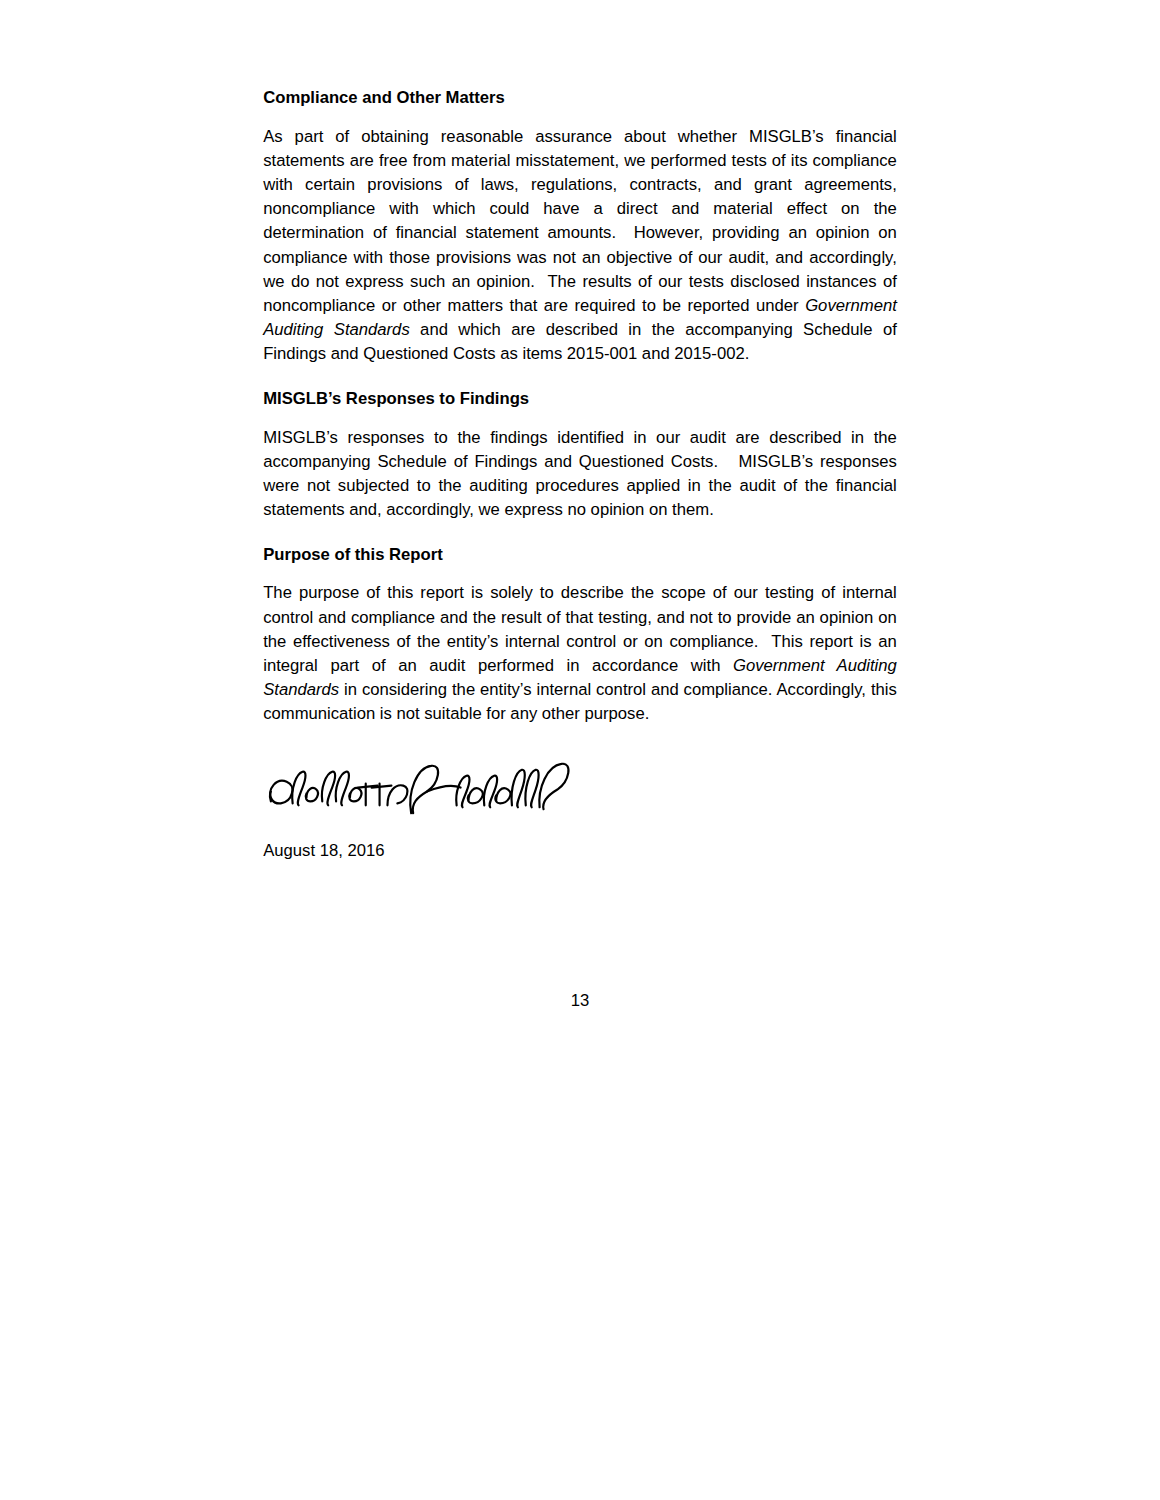Compliance and Other Matters
As part of obtaining reasonable assurance about whether MISGLB’s financial statements are free from material misstatement, we performed tests of its compliance with certain provisions of laws, regulations, contracts, and grant agreements, noncompliance with which could have a direct and material effect on the determination of financial statement amounts. However, providing an opinion on compliance with those provisions was not an objective of our audit, and accordingly, we do not express such an opinion. The results of our tests disclosed instances of noncompliance or other matters that are required to be reported under Government Auditing Standards and which are described in the accompanying Schedule of Findings and Questioned Costs as items 2015-001 and 2015-002.
MISGLB’s Responses to Findings
MISGLB’s responses to the findings identified in our audit are described in the accompanying Schedule of Findings and Questioned Costs. MISGLB’s responses were not subjected to the auditing procedures applied in the audit of the financial statements and, accordingly, we express no opinion on them.
Purpose of this Report
The purpose of this report is solely to describe the scope of our testing of internal control and compliance and the result of that testing, and not to provide an opinion on the effectiveness of the entity’s internal control or on compliance. This report is an integral part of an audit performed in accordance with Government Auditing Standards in considering the entity’s internal control and compliance. Accordingly, this communication is not suitable for any other purpose.
August 18, 2016
13